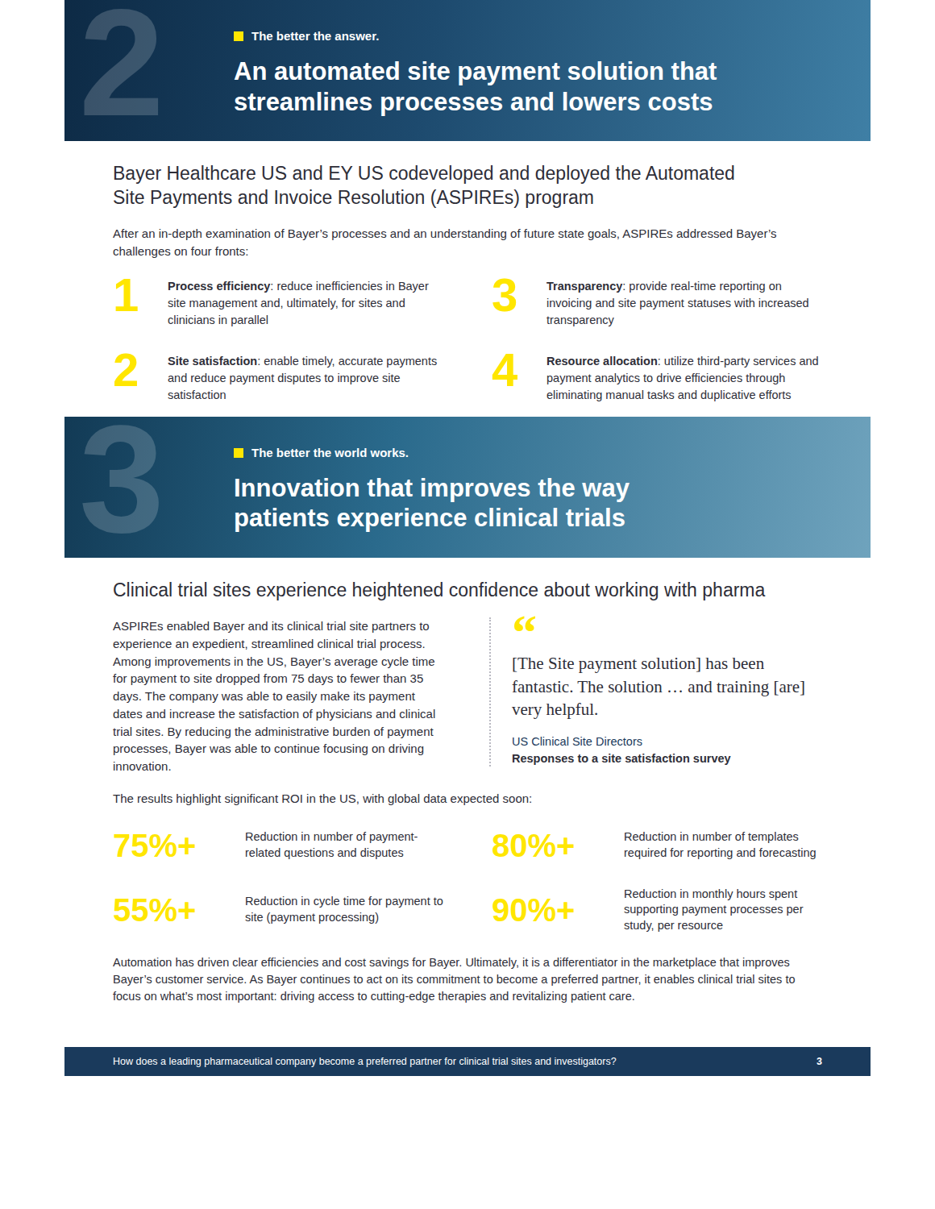2
The better the answer.
An automated site payment solution that
streamlines processes and lowers costs
Bayer Healthcare US and EY US codeveloped and deployed the Automated
Site Payments and Invoice Resolution (ASPIREs) program
After an in-depth examination of Bayer’s processes and an understanding of future state goals, ASPIREs addressed Bayer’s challenges on four fronts:
1
Process efficiency: reduce inefficiencies in Bayer site management and, ultimately, for sites and clinicians in parallel
3
Transparency: provide real-time reporting on invoicing and site payment statuses with increased transparency
2
Site satisfaction: enable timely, accurate payments and reduce payment disputes to improve site satisfaction
4
Resource allocation: utilize third-party services and payment analytics to drive efficiencies through eliminating manual tasks and duplicative efforts
3
The better the world works.
Innovation that improves the way
patients experience clinical trials
Clinical trial sites experience heightened confidence about working with pharma
ASPIREs enabled Bayer and its clinical trial site partners to experience an expedient, streamlined clinical trial process. Among improvements in the US, Bayer’s average cycle time for payment to site dropped from 75 days to fewer than 35 days. The company was able to easily make its payment dates and increase the satisfaction of physicians and clinical trial sites. By reducing the administrative burden of payment processes, Bayer was able to continue focusing on driving innovation.
“
[The Site payment solution] has been fantastic. The solution … and training [are] very helpful.
US Clinical Site Directors
Responses to a site satisfaction survey
The results highlight significant ROI in the US, with global data expected soon:
75%+
Reduction in number of payment-related questions and disputes
80%+
Reduction in number of templates required for reporting and forecasting
55%+
Reduction in cycle time for payment to site (payment processing)
90%+
Reduction in monthly hours spent supporting payment processes per study, per resource
Automation has driven clear efficiencies and cost savings for Bayer. Ultimately, it is a differentiator in the marketplace that improves Bayer’s customer service. As Bayer continues to act on its commitment to become a preferred partner, it enables clinical trial sites to focus on what’s most important: driving access to cutting-edge therapies and revitalizing patient care.
How does a leading pharmaceutical company become a preferred partner for clinical trial sites and investigators? 3